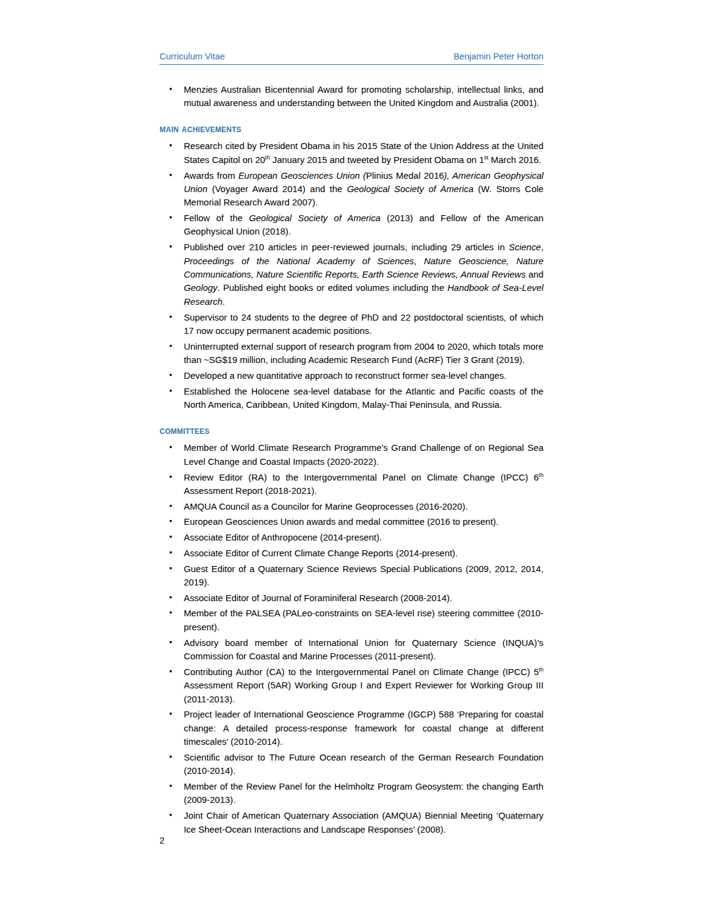Curriculum Vitae
Benjamin Peter Horton
Menzies Australian Bicentennial Award for promoting scholarship, intellectual links, and mutual awareness and understanding between the United Kingdom and Australia (2001).
Main Achievements
Research cited by President Obama in his 2015 State of the Union Address at the United States Capitol on 20th January 2015 and tweeted by President Obama on 1st March 2016.
Awards from European Geosciences Union (Plinius Medal 2016), American Geophysical Union (Voyager Award 2014) and the Geological Society of America (W. Storrs Cole Memorial Research Award 2007).
Fellow of the Geological Society of America (2013) and Fellow of the American Geophysical Union (2018).
Published over 210 articles in peer-reviewed journals, including 29 articles in Science, Proceedings of the National Academy of Sciences, Nature Geoscience, Nature Communications, Nature Scientific Reports, Earth Science Reviews, Annual Reviews and Geology. Published eight books or edited volumes including the Handbook of Sea-Level Research.
Supervisor to 24 students to the degree of PhD and 22 postdoctoral scientists, of which 17 now occupy permanent academic positions.
Uninterrupted external support of research program from 2004 to 2020, which totals more than ~SG$19 million, including Academic Research Fund (AcRF) Tier 3 Grant (2019).
Developed a new quantitative approach to reconstruct former sea-level changes.
Established the Holocene sea-level database for the Atlantic and Pacific coasts of the North America, Caribbean, United Kingdom, Malay-Thai Peninsula, and Russia.
Committees
Member of World Climate Research Programme’s Grand Challenge of on Regional Sea Level Change and Coastal Impacts (2020-2022).
Review Editor (RA) to the Intergovernmental Panel on Climate Change (IPCC) 6th Assessment Report (2018-2021).
AMQUA Council as a Councilor for Marine Geoprocesses (2016-2020).
European Geosciences Union awards and medal committee (2016 to present).
Associate Editor of Anthropocene (2014-present).
Associate Editor of Current Climate Change Reports (2014-present).
Guest Editor of a Quaternary Science Reviews Special Publications (2009, 2012, 2014, 2019).
Associate Editor of Journal of Foraminiferal Research (2008-2014).
Member of the PALSEA (PALeo-constraints on SEA-level rise) steering committee (2010-present).
Advisory board member of International Union for Quaternary Science (INQUA)’s Commission for Coastal and Marine Processes (2011-present).
Contributing Author (CA) to the Intergovernmental Panel on Climate Change (IPCC) 5th Assessment Report (5AR) Working Group I and Expert Reviewer for Working Group III (2011-2013).
Project leader of International Geoscience Programme (IGCP) 588 ‘Preparing for coastal change: A detailed process-response framework for coastal change at different timescales’ (2010-2014).
Scientific advisor to The Future Ocean research of the German Research Foundation (2010-2014).
Member of the Review Panel for the Helmholtz Program Geosystem: the changing Earth (2009-2013).
Joint Chair of American Quaternary Association (AMQUA) Biennial Meeting ‘Quaternary Ice Sheet-Ocean Interactions and Landscape Responses’ (2008).
2